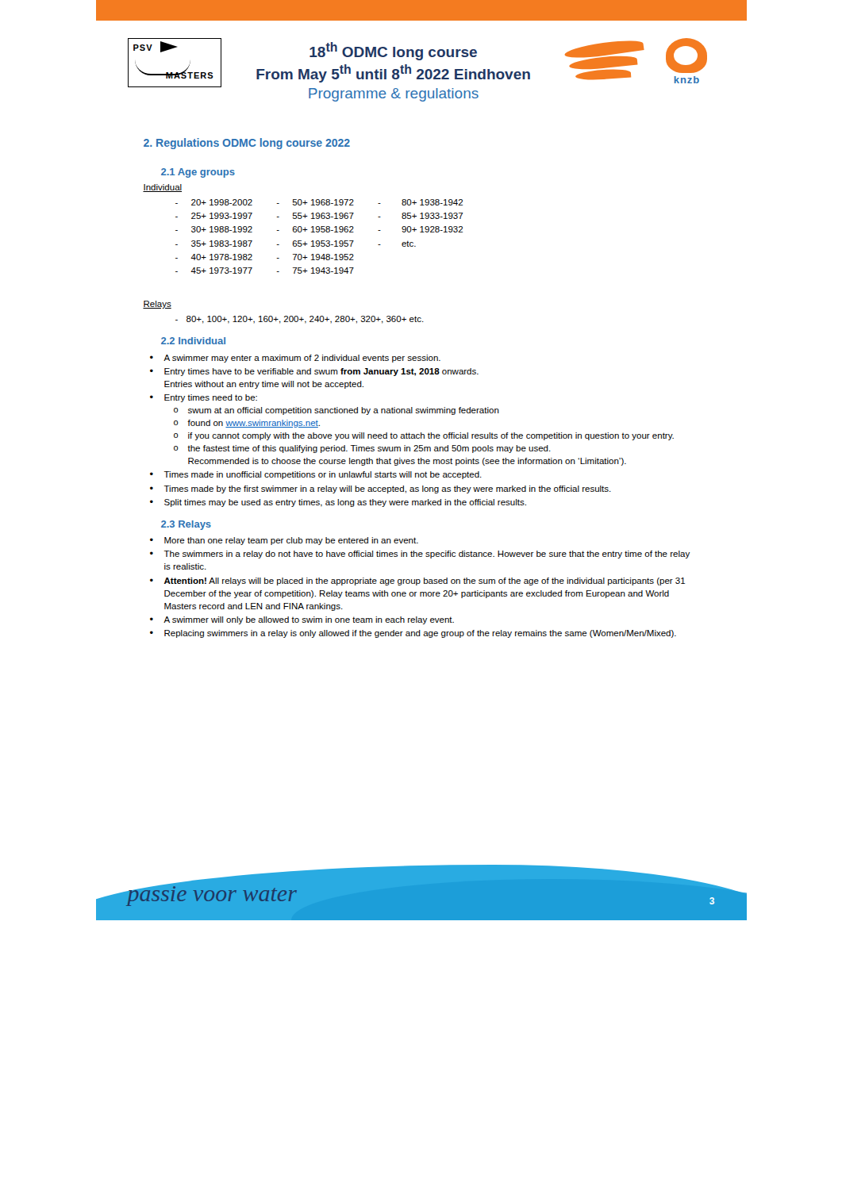PSV MASTERS
18th ODMC long course
From May 5th until 8th 2022 Eindhoven
Programme & regulations
knzb
2. Regulations ODMC long course 2022
2.1 Age groups
Individual
| - | 20+ 1998-2002 | - | 50+ 1968-1972 | - | 80+ 1938-1942 |
| - | 25+ 1993-1997 | - | 55+ 1963-1967 | - | 85+ 1933-1937 |
| - | 30+ 1988-1992 | - | 60+ 1958-1962 | - | 90+ 1928-1932 |
| - | 35+ 1983-1987 | - | 65+ 1953-1957 | - | etc. |
| - | 40+ 1978-1982 | - | 70+ 1948-1952 | | |
| - | 45+ 1973-1977 | - | 75+ 1943-1947 | | |
Relays
-80+, 100+, 120+, 160+, 200+, 240+, 280+, 320+, 360+ etc.
2.2 Individual
A swimmer may enter a maximum of 2 individual events per session.
Entry times have to be verifiable and swum from January 1st, 2018 onwards.
Entries without an entry time will not be accepted.
Entry times need to be:
swum at an official competition sanctioned by a national swimming federation
found on www.swimrankings.net.
if you cannot comply with the above you will need to attach the official results of the competition in question to your entry.
the fastest time of this qualifying period. Times swum in 25m and 50m pools may be used.
Recommended is to choose the course length that gives the most points (see the information on ‘Limitation’).
Times made in unofficial competitions or in unlawful starts will not be accepted.
Times made by the first swimmer in a relay will be accepted, as long as they were marked in the official results.
Split times may be used as entry times, as long as they were marked in the official results.
2.3 Relays
More than one relay team per club may be entered in an event.
The swimmers in a relay do not have to have official times in the specific distance. However be sure that the entry time of the relay is realistic.
Attention! All relays will be placed in the appropriate age group based on the sum of the age of the individual participants (per 31 December of the year of competition). Relay teams with one or more 20+ participants are excluded from European and World Masters record and LEN and FINA rankings.
A swimmer will only be allowed to swim in one team in each relay event.
Replacing swimmers in a relay is only allowed if the gender and age group of the relay remains the same (Women/Men/Mixed).
passie voor water
3